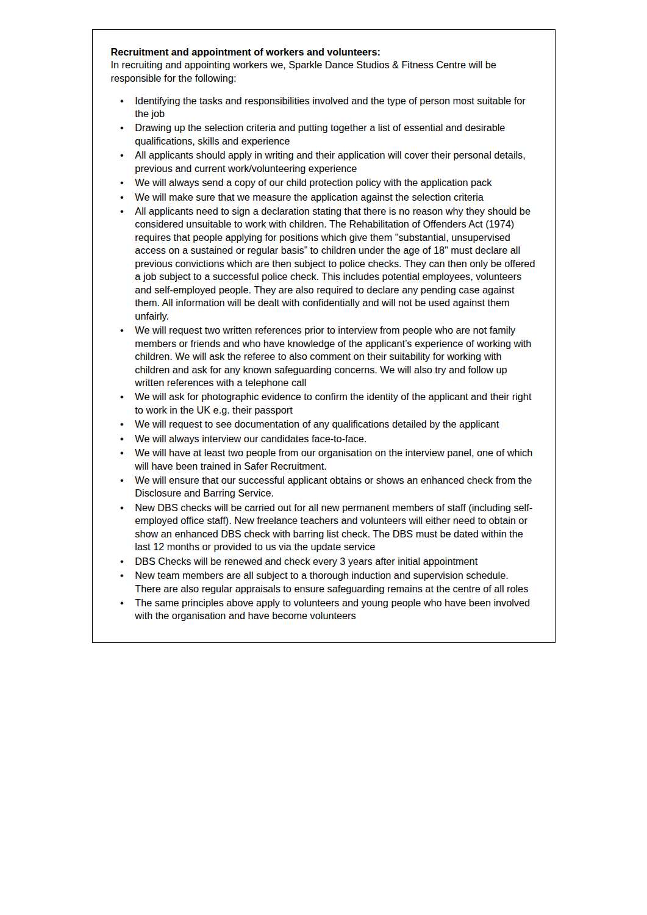Recruitment and appointment of workers and volunteers:
In recruiting and appointing workers we, Sparkle Dance Studios & Fitness Centre will be responsible for the following:
Identifying the tasks and responsibilities involved and the type of person most suitable for the job
Drawing up the selection criteria and putting together a list of essential and desirable qualifications, skills and experience
All applicants should apply in writing and their application will cover their personal details, previous and current work/volunteering experience
We will always send a copy of our child protection policy with the application pack
We will make sure that we measure the application against the selection criteria
All applicants need to sign a declaration stating that there is no reason why they should be considered unsuitable to work with children. The Rehabilitation of Offenders Act (1974) requires that people applying for positions which give them "substantial, unsupervised access on a sustained or regular basis” to children under the age of 18" must declare all previous convictions which are then subject to police checks. They can then only be offered a job subject to a successful police check. This includes potential employees, volunteers and self-employed people. They are also required to declare any pending case against them. All information will be dealt with confidentially and will not be used against them unfairly.
We will request two written references prior to interview from people who are not family members or friends and who have knowledge of the applicant’s experience of working with children. We will ask the referee to also comment on their suitability for working with children and ask for any known safeguarding concerns. We will also try and follow up written references with a telephone call
We will ask for photographic evidence to confirm the identity of the applicant and their right to work in the UK e.g. their passport
We will request to see documentation of any qualifications detailed by the applicant
We will always interview our candidates face-to-face.
We will have at least two people from our organisation on the interview panel, one of which will have been trained in Safer Recruitment.
We will ensure that our successful applicant obtains or shows an enhanced check from the Disclosure and Barring Service.
New DBS checks will be carried out for all new permanent members of staff (including self-employed office staff). New freelance teachers and volunteers will either need to obtain or show an enhanced DBS check with barring list check. The DBS must be dated within the last 12 months or provided to us via the update service
DBS Checks will be renewed and check every 3 years after initial appointment
New team members are all subject to a thorough induction and supervision schedule. There are also regular appraisals to ensure safeguarding remains at the centre of all roles
The same principles above apply to volunteers and young people who have been involved with the organisation and have become volunteers